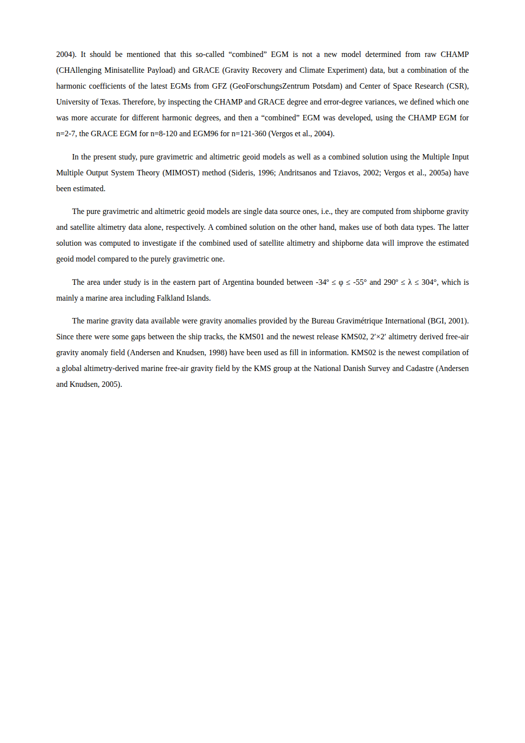2004). It should be mentioned that this so-called “combined” EGM is not a new model determined from raw CHAMP (CHAllenging Minisatellite Payload) and GRACE (Gravity Recovery and Climate Experiment) data, but a combination of the harmonic coefficients of the latest EGMs from GFZ (GeoForschungsZentrum Potsdam) and Center of Space Research (CSR), University of Texas. Therefore, by inspecting the CHAMP and GRACE degree and error-degree variances, we defined which one was more accurate for different harmonic degrees, and then a “combined” EGM was developed, using the CHAMP EGM for n=2-7, the GRACE EGM for n=8-120 and EGM96 for n=121-360 (Vergos et al., 2004).
In the present study, pure gravimetric and altimetric geoid models as well as a combined solution using the Multiple Input Multiple Output System Theory (MIMOST) method (Sideris, 1996; Andritsanos and Tziavos, 2002; Vergos et al., 2005a) have been estimated.
The pure gravimetric and altimetric geoid models are single data source ones, i.e., they are computed from shipborne gravity and satellite altimetry data alone, respectively. A combined solution on the other hand, makes use of both data types. The latter solution was computed to investigate if the combined used of satellite altimetry and shipborne data will improve the estimated geoid model compared to the purely gravimetric one.
The area under study is in the eastern part of Argentina bounded between -34º ≤ φ ≤ -55° and 290º ≤ λ ≤ 304°, which is mainly a marine area including Falkland Islands.
The marine gravity data available were gravity anomalies provided by the Bureau Gravimétrique International (BGI, 2001). Since there were some gaps between the ship tracks, the KMS01 and the newest release KMS02, 2′×2′ altimetry derived free-air gravity anomaly field (Andersen and Knudsen, 1998) have been used as fill in information. KMS02 is the newest compilation of a global altimetry-derived marine free-air gravity field by the KMS group at the National Danish Survey and Cadastre (Andersen and Knudsen, 2005).